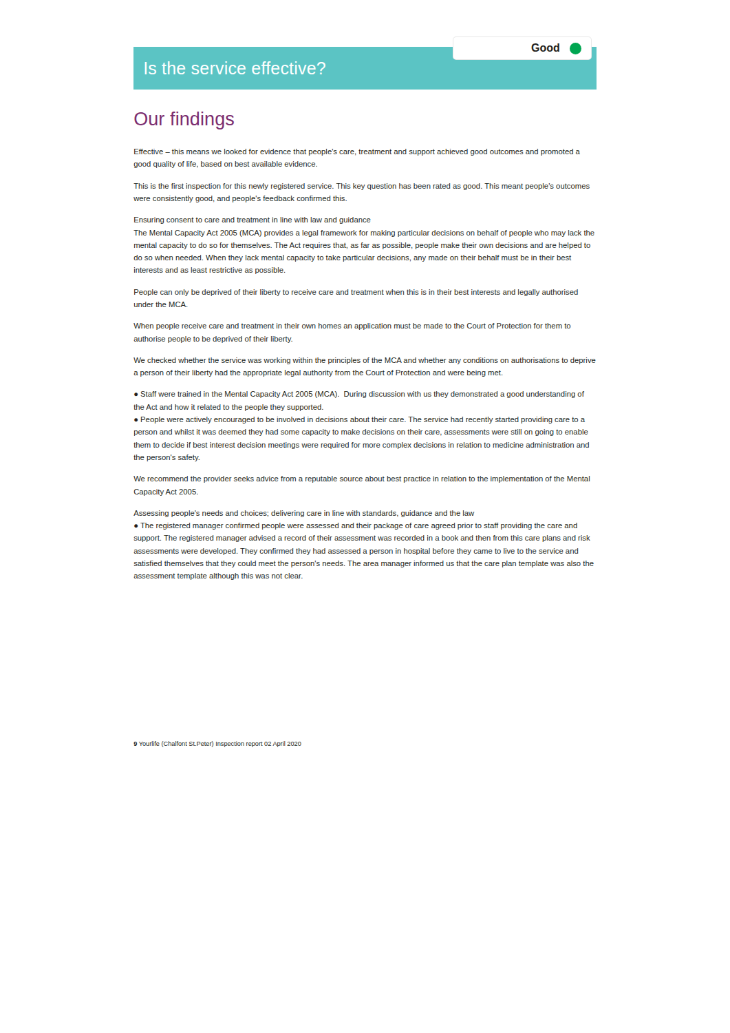Is the service effective?
Good
Our findings
Effective – this means we looked for evidence that people's care, treatment and support achieved good outcomes and promoted a good quality of life, based on best available evidence.
This is the first inspection for this newly registered service. This key question has been rated as good. This meant people's outcomes were consistently good, and people's feedback confirmed this.
Ensuring consent to care and treatment in line with law and guidance
The Mental Capacity Act 2005 (MCA) provides a legal framework for making particular decisions on behalf of people who may lack the mental capacity to do so for themselves. The Act requires that, as far as possible, people make their own decisions and are helped to do so when needed. When they lack mental capacity to take particular decisions, any made on their behalf must be in their best interests and as least restrictive as possible.
People can only be deprived of their liberty to receive care and treatment when this is in their best interests and legally authorised under the MCA.
When people receive care and treatment in their own homes an application must be made to the Court of Protection for them to authorise people to be deprived of their liberty.
We checked whether the service was working within the principles of the MCA and whether any conditions on authorisations to deprive a person of their liberty had the appropriate legal authority from the Court of Protection and were being met.
● Staff were trained in the Mental Capacity Act 2005 (MCA). During discussion with us they demonstrated a good understanding of the Act and how it related to the people they supported.
● People were actively encouraged to be involved in decisions about their care. The service had recently started providing care to a person and whilst it was deemed they had some capacity to make decisions on their care, assessments were still on going to enable them to decide if best interest decision meetings were required for more complex decisions in relation to medicine administration and the person's safety.
We recommend the provider seeks advice from a reputable source about best practice in relation to the implementation of the Mental Capacity Act 2005.
Assessing people's needs and choices; delivering care in line with standards, guidance and the law
● The registered manager confirmed people were assessed and their package of care agreed prior to staff providing the care and support. The registered manager advised a record of their assessment was recorded in a book and then from this care plans and risk assessments were developed. They confirmed they had assessed a person in hospital before they came to live to the service and satisfied themselves that they could meet the person's needs. The area manager informed us that the care plan template was also the assessment template although this was not clear.
9 Yourlife (Chalfont St.Peter) Inspection report 02 April 2020